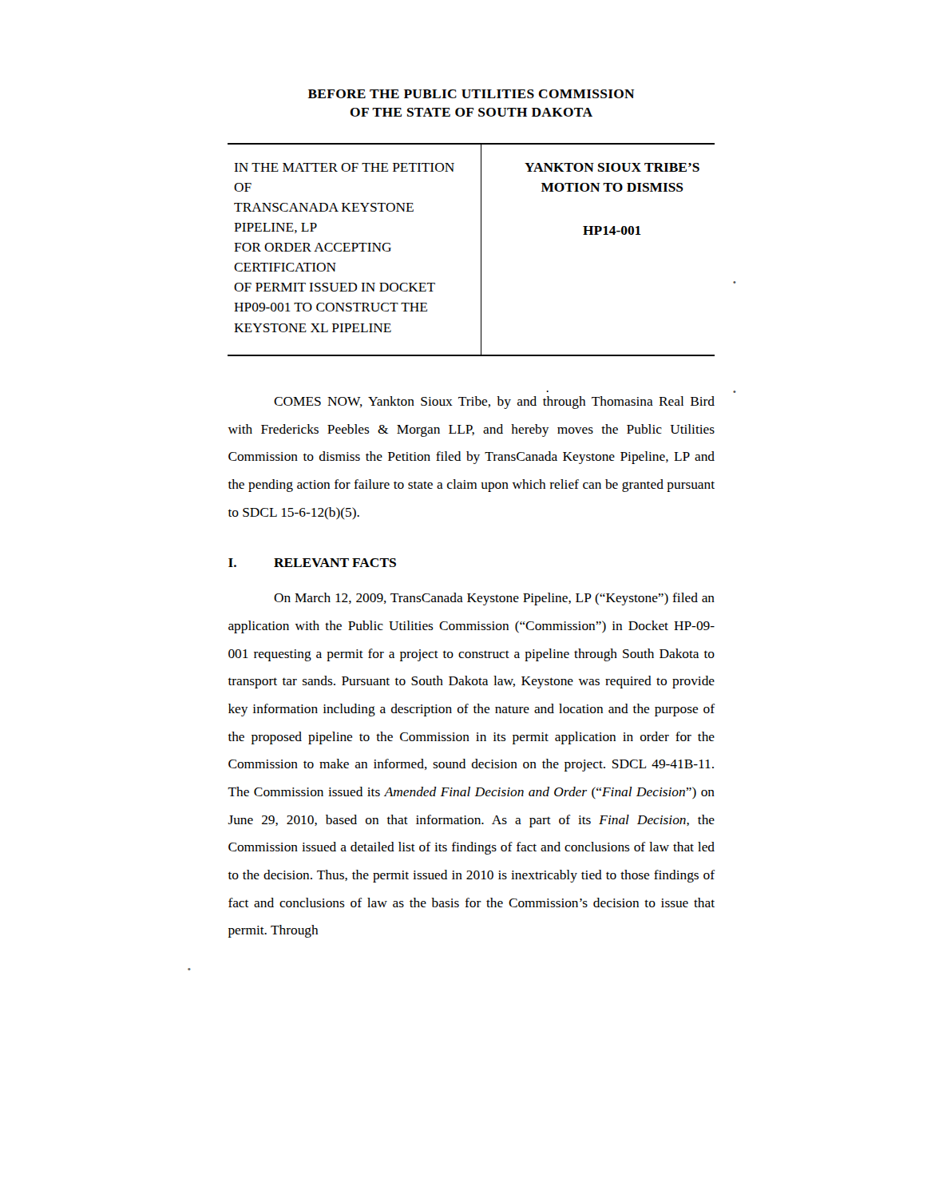BEFORE THE PUBLIC UTILITIES COMMISSION OF THE STATE OF SOUTH DAKOTA
| IN THE MATTER OF THE PETITION OF TRANSCANADA KEYSTONE PIPELINE, LP FOR ORDER ACCEPTING CERTIFICATION OF PERMIT ISSUED IN DOCKET HP09-001 TO CONSTRUCT THE KEYSTONE XL PIPELINE | YANKTON SIOUX TRIBE’S MOTION TO DISMISS HP14-001 |
COMES NOW, Yankton Sioux Tribe, by and through Thomasina Real Bird with Fredericks Peebles & Morgan LLP, and hereby moves the Public Utilities Commission to dismiss the Petition filed by TransCanada Keystone Pipeline, LP and the pending action for failure to state a claim upon which relief can be granted pursuant to SDCL 15-6-12(b)(5).
I. RELEVANT FACTS
On March 12, 2009, TransCanada Keystone Pipeline, LP (“Keystone”) filed an application with the Public Utilities Commission (“Commission”) in Docket HP-09-001 requesting a permit for a project to construct a pipeline through South Dakota to transport tar sands. Pursuant to South Dakota law, Keystone was required to provide key information including a description of the nature and location and the purpose of the proposed pipeline to the Commission in its permit application in order for the Commission to make an informed, sound decision on the project. SDCL 49-41B-11. The Commission issued its Amended Final Decision and Order (“Final Decision”) on June 29, 2010, based on that information. As a part of its Final Decision, the Commission issued a detailed list of its findings of fact and conclusions of law that led to the decision. Thus, the permit issued in 2010 is inextricably tied to those findings of fact and conclusions of law as the basis for the Commission’s decision to issue that permit. Through
•
•
•